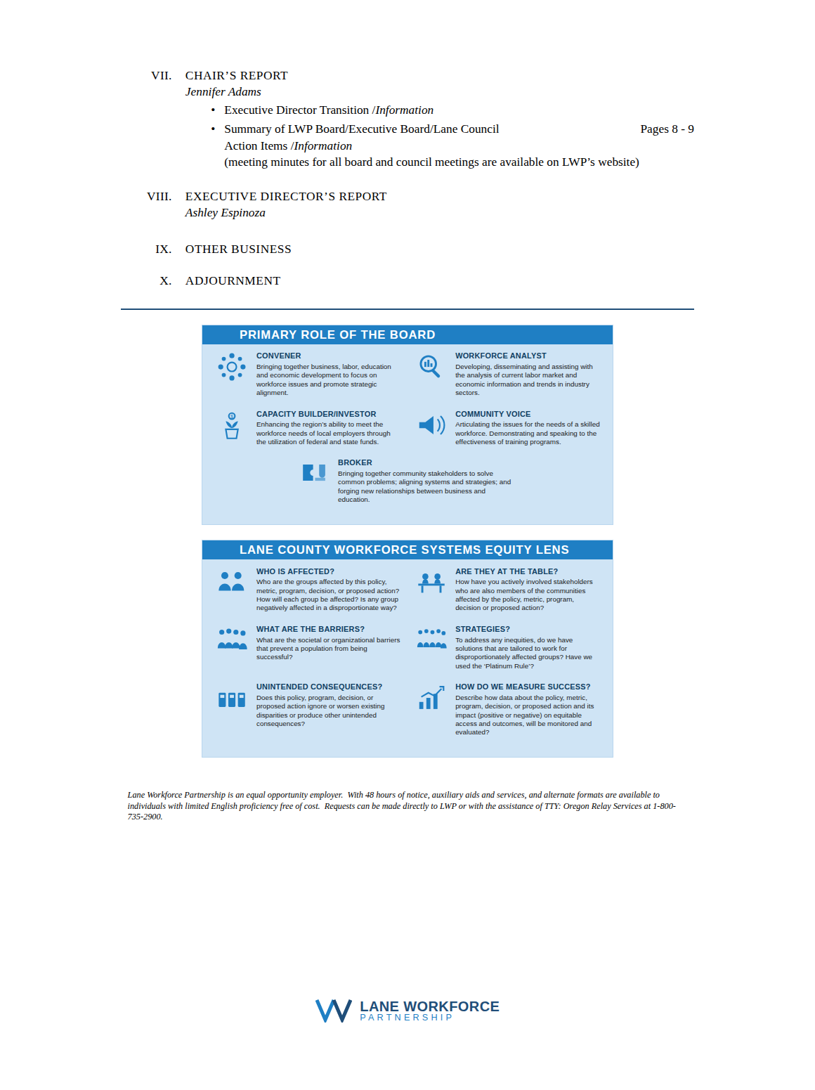VII.
CHAIR’S REPORT
Jennifer Adams
Executive Director Transition /Information
Pages 8 - 9 Summary of LWP Board/Executive Board/Lane Council Action Items /Information (meeting minutes for all board and council meetings are available on LWP’s website)
VIII.
EXECUTIVE DIRECTOR’S REPORT
Ashley Espinoza
IX.
OTHER BUSINESS
X.
ADJOURNMENT
PRIMARY ROLE OF THE BOARD
CONVENER
Bringing together business, labor, education and economic development to focus on workforce issues and promote strategic alignment.
WORKFORCE ANALYST
Developing, disseminating and assisting with the analysis of current labor market and economic information and trends in industry sectors.
$
CAPACITY BUILDER/INVESTOR
Enhancing the region’s ability to meet the workforce needs of local employers through the utilization of federal and state funds.
COMMUNITY VOICE
Articulating the issues for the needs of a skilled workforce. Demonstrating and speaking to the effectiveness of training programs.
BROKER
Bringing together community stakeholders to solve common problems; aligning systems and strategies; and forging new relationships between business and education.
LANE COUNTY WORKFORCE SYSTEMS EQUITY LENS
WHO IS AFFECTED?
Who are the groups affected by this policy, metric, program, decision, or proposed action? How will each group be affected? Is any group negatively affected in a disproportionate way?
ARE THEY AT THE TABLE?
How have you actively involved stakeholders who are also members of the communities affected by the policy, metric, program, decision or proposed action?
WHAT ARE THE BARRIERS?
What are the societal or organizational barriers that prevent a population from being successful?
STRATEGIES?
To address any inequities, do we have solutions that are tailored to work for disproportionately affected groups? Have we used the ‘Platinum Rule’?
UNINTENDED CONSEQUENCES?
Does this policy, program, decision, or proposed action ignore or worsen existing disparities or produce other unintended consequences?
HOW DO WE MEASURE SUCCESS?
Describe how data about the policy, metric, program, decision, or proposed action and its impact (positive or negative) on equitable access and outcomes, will be monitored and evaluated?
Lane Workforce Partnership is an equal opportunity employer. With 48 hours of notice, auxiliary aids and services, and alternate formats are available to individuals with limited English proficiency free of cost. Requests can be made directly to LWP or with the assistance of TTY: Oregon Relay Services at 1-800-735-2900.
LANE WORKFORCE
PARTNERSHIP